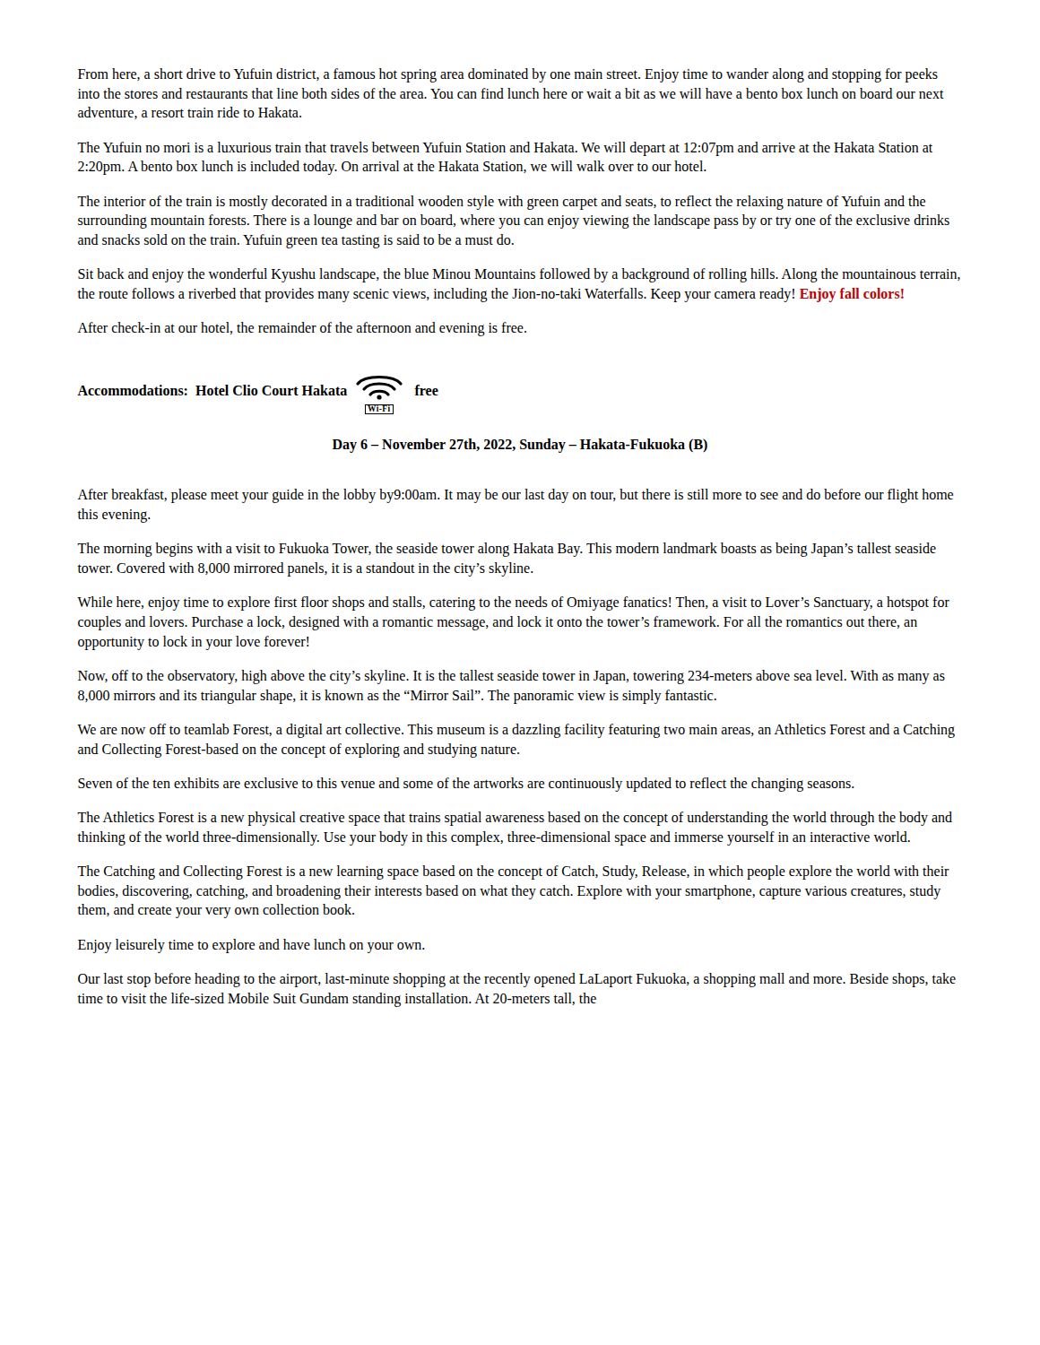From here, a short drive to Yufuin district, a famous hot spring area dominated by one main street. Enjoy time to wander along and stopping for peeks into the stores and restaurants that line both sides of the area. You can find lunch here or wait a bit as we will have a bento box lunch on board our next adventure, a resort train ride to Hakata.
The Yufuin no mori is a luxurious train that travels between Yufuin Station and Hakata. We will depart at 12:07pm and arrive at the Hakata Station at 2:20pm. A bento box lunch is included today. On arrival at the Hakata Station, we will walk over to our hotel.
The interior of the train is mostly decorated in a traditional wooden style with green carpet and seats, to reflect the relaxing nature of Yufuin and the surrounding mountain forests. There is a lounge and bar on board, where you can enjoy viewing the landscape pass by or try one of the exclusive drinks and snacks sold on the train. Yufuin green tea tasting is said to be a must do.
Sit back and enjoy the wonderful Kyushu landscape, the blue Minou Mountains followed by a background of rolling hills. Along the mountainous terrain, the route follows a riverbed that provides many scenic views, including the Jion-no-taki Waterfalls. Keep your camera ready! Enjoy fall colors!
After check-in at our hotel, the remainder of the afternoon and evening is free.
Accommodations: Hotel Clio Court HakataWi-Fi free
Day 6 – November 27th, 2022, Sunday – Hakata-Fukuoka (B)
After breakfast, please meet your guide in the lobby by9:00am. It may be our last day on tour, but there is still more to see and do before our flight home this evening.
The morning begins with a visit to Fukuoka Tower, the seaside tower along Hakata Bay. This modern landmark boasts as being Japan’s tallest seaside tower. Covered with 8,000 mirrored panels, it is a standout in the city’s skyline.
While here, enjoy time to explore first floor shops and stalls, catering to the needs of Omiyage fanatics! Then, a visit to Lover’s Sanctuary, a hotspot for couples and lovers. Purchase a lock, designed with a romantic message, and lock it onto the tower’s framework. For all the romantics out there, an opportunity to lock in your love forever!
Now, off to the observatory, high above the city’s skyline. It is the tallest seaside tower in Japan, towering 234-meters above sea level. With as many as 8,000 mirrors and its triangular shape, it is known as the “Mirror Sail”. The panoramic view is simply fantastic.
We are now off to teamlab Forest, a digital art collective. This museum is a dazzling facility featuring two main areas, an Athletics Forest and a Catching and Collecting Forest-based on the concept of exploring and studying nature.
Seven of the ten exhibits are exclusive to this venue and some of the artworks are continuously updated to reflect the changing seasons.
The Athletics Forest is a new physical creative space that trains spatial awareness based on the concept of understanding the world through the body and thinking of the world three-dimensionally. Use your body in this complex, three-dimensional space and immerse yourself in an interactive world.
The Catching and Collecting Forest is a new learning space based on the concept of Catch, Study, Release, in which people explore the world with their bodies, discovering, catching, and broadening their interests based on what they catch. Explore with your smartphone, capture various creatures, study them, and create your very own collection book.
Enjoy leisurely time to explore and have lunch on your own.
Our last stop before heading to the airport, last-minute shopping at the recently opened LaLaport Fukuoka, a shopping mall and more. Beside shops, take time to visit the life-sized Mobile Suit Gundam standing installation. At 20-meters tall, the